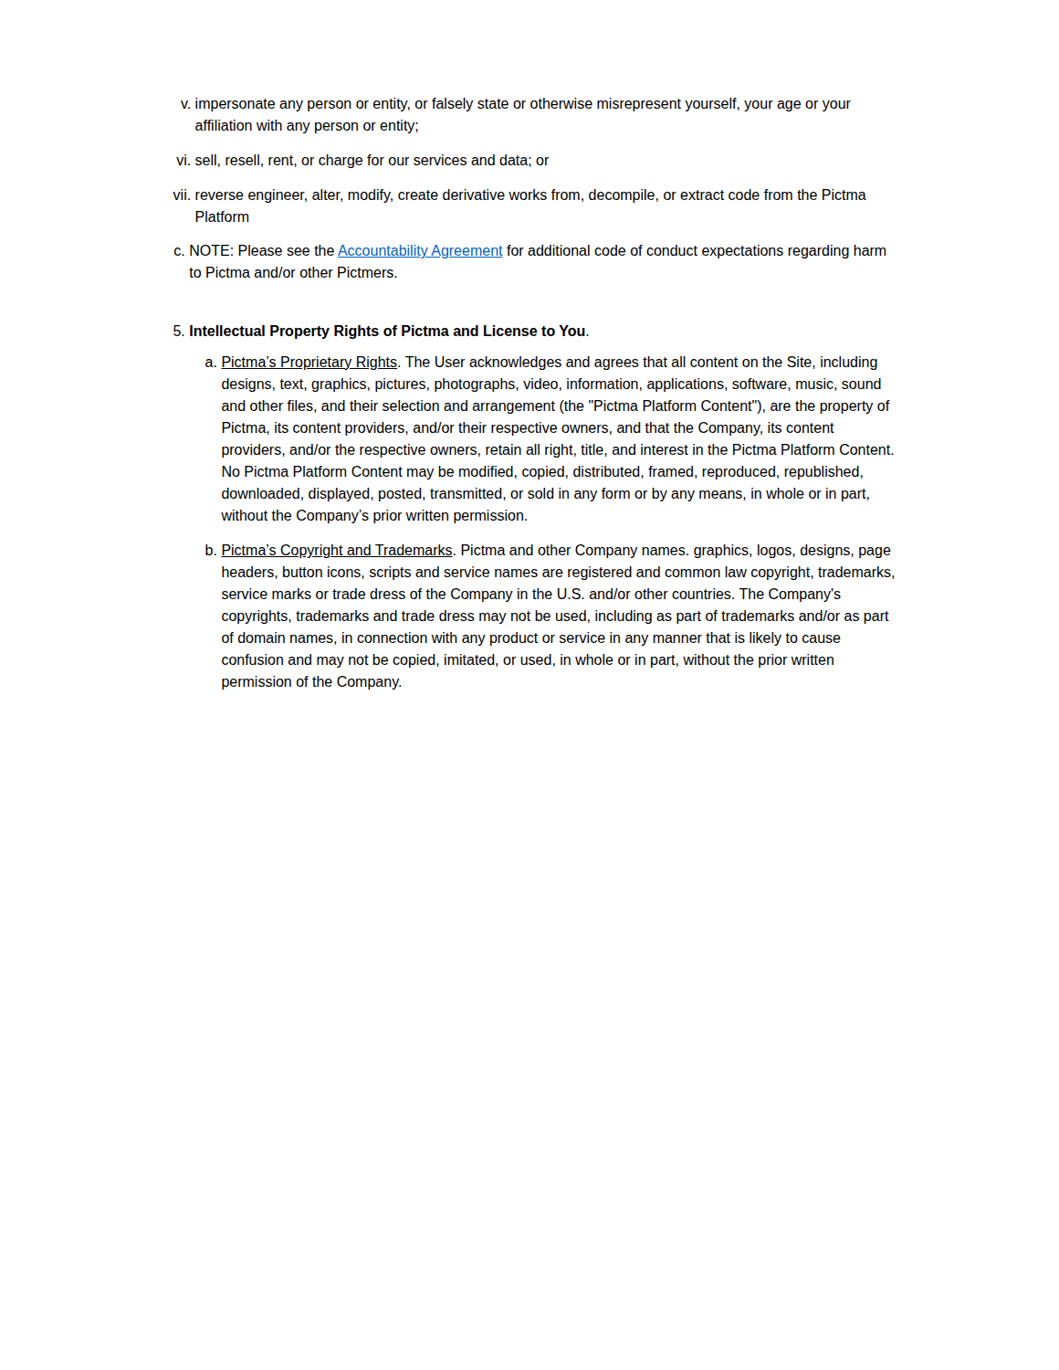impersonate any person or entity, or falsely state or otherwise misrepresent yourself, your age or your affiliation with any person or entity;
sell, resell, rent, or charge for our services and data; or
reverse engineer, alter, modify, create derivative works from, decompile, or extract code from the Pictma Platform
NOTE: Please see the Accountability Agreement for additional code of conduct expectations regarding harm to Pictma and/or other Pictmers.
Intellectual Property Rights of Pictma and License to You.
Pictma’s Proprietary Rights. The User acknowledges and agrees that all content on the Site, including designs, text, graphics, pictures, photographs, video, information, applications, software, music, sound and other files, and their selection and arrangement (the "Pictma Platform Content"), are the property of Pictma, its content providers, and/or their respective owners, and that the Company, its content providers, and/or the respective owners, retain all right, title, and interest in the Pictma Platform Content. No Pictma Platform Content may be modified, copied, distributed, framed, reproduced, republished, downloaded, displayed, posted, transmitted, or sold in any form or by any means, in whole or in part, without the Company’s prior written permission.
Pictma’s Copyright and Trademarks. Pictma and other Company names. graphics, logos, designs, page headers, button icons, scripts and service names are registered and common law copyright, trademarks, service marks or trade dress of the Company in the U.S. and/or other countries. The Company's copyrights, trademarks and trade dress may not be used, including as part of trademarks and/or as part of domain names, in connection with any product or service in any manner that is likely to cause confusion and may not be copied, imitated, or used, in whole or in part, without the prior written permission of the Company.